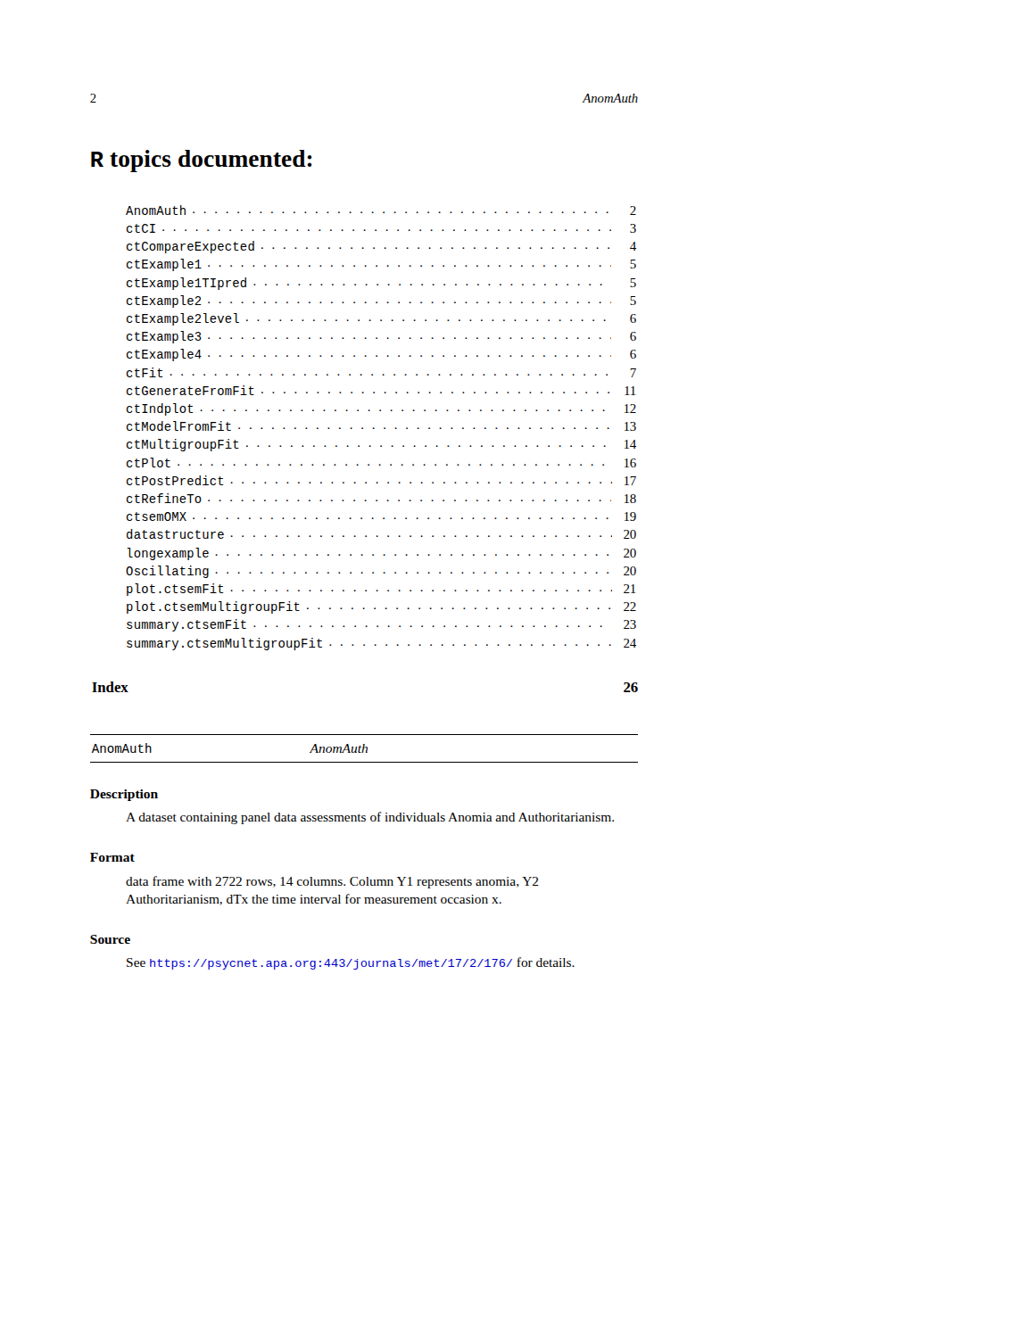2
AnomAuth
R topics documented:
AnomAuth. . . . . . . . . . . . . . . . . . . . . . . . . . . . . . . . . . . . . . . . . . . . . . 2
ctCI. . . . . . . . . . . . . . . . . . . . . . . . . . . . . . . . . . . . . . . . . . . . . . . . . 3
ctCompareExpected. . . . . . . . . . . . . . . . . . . . . . . . . . . . . . . . . . . . . . . 4
ctExample1. . . . . . . . . . . . . . . . . . . . . . . . . . . . . . . . . . . . . . . . . . . . 5
ctExample1TIpred. . . . . . . . . . . . . . . . . . . . . . . . . . . . . . . . . . . . . . . 5
ctExample2. . . . . . . . . . . . . . . . . . . . . . . . . . . . . . . . . . . . . . . . . . . . 5
ctExample2level. . . . . . . . . . . . . . . . . . . . . . . . . . . . . . . . . . . . . . . . . 6
ctExample3. . . . . . . . . . . . . . . . . . . . . . . . . . . . . . . . . . . . . . . . . . . . 6
ctExample4. . . . . . . . . . . . . . . . . . . . . . . . . . . . . . . . . . . . . . . . . . . . 6
ctFit. . . . . . . . . . . . . . . . . . . . . . . . . . . . . . . . . . . . . . . . . . . . . . . . 7
ctGenerateFromFit. . . . . . . . . . . . . . . . . . . . . . . . . . . . . . . . . . . . . . . 11
ctIndplot. . . . . . . . . . . . . . . . . . . . . . . . . . . . . . . . . . . . . . . . . . . . . 12
ctModelFromFit. . . . . . . . . . . . . . . . . . . . . . . . . . . . . . . . . . . . . . . . 13
ctMultigroupFit. . . . . . . . . . . . . . . . . . . . . . . . . . . . . . . . . . . . . . . . 14
ctPlot. . . . . . . . . . . . . . . . . . . . . . . . . . . . . . . . . . . . . . . . . . . . . . . 16
ctPostPredict. . . . . . . . . . . . . . . . . . . . . . . . . . . . . . . . . . . . . . . . . . 17
ctRefineTo. . . . . . . . . . . . . . . . . . . . . . . . . . . . . . . . . . . . . . . . . . . . 18
ctsemOMX. . . . . . . . . . . . . . . . . . . . . . . . . . . . . . . . . . . . . . . . . . . 19
datastructure. . . . . . . . . . . . . . . . . . . . . . . . . . . . . . . . . . . . . . . . . . 20
longexample. . . . . . . . . . . . . . . . . . . . . . . . . . . . . . . . . . . . . . . . . . 20
Oscillating. . . . . . . . . . . . . . . . . . . . . . . . . . . . . . . . . . . . . . . . . . . 20
plot.ctsemFit. . . . . . . . . . . . . . . . . . . . . . . . . . . . . . . . . . . . . . . . . . 21
plot.ctsemMultigroupFit. . . . . . . . . . . . . . . . . . . . . . . . . . . . . . . . . . . 22
summary.ctsemFit. . . . . . . . . . . . . . . . . . . . . . . . . . . . . . . . . . . . . . . 23
summary.ctsemMultigroupFit. . . . . . . . . . . . . . . . . . . . . . . . . . . . . . . . 24
Index 26
AnomAuth
AnomAuth
Description
A dataset containing panel data assessments of individuals Anomia and Authoritarianism.
Format
data frame with 2722 rows, 14 columns. Column Y1 represents anomia, Y2 Authoritarianism, dTx the time interval for measurement occasion x.
Source
See https://psycnet.apa.org:443/journals/met/17/2/176/ for details.